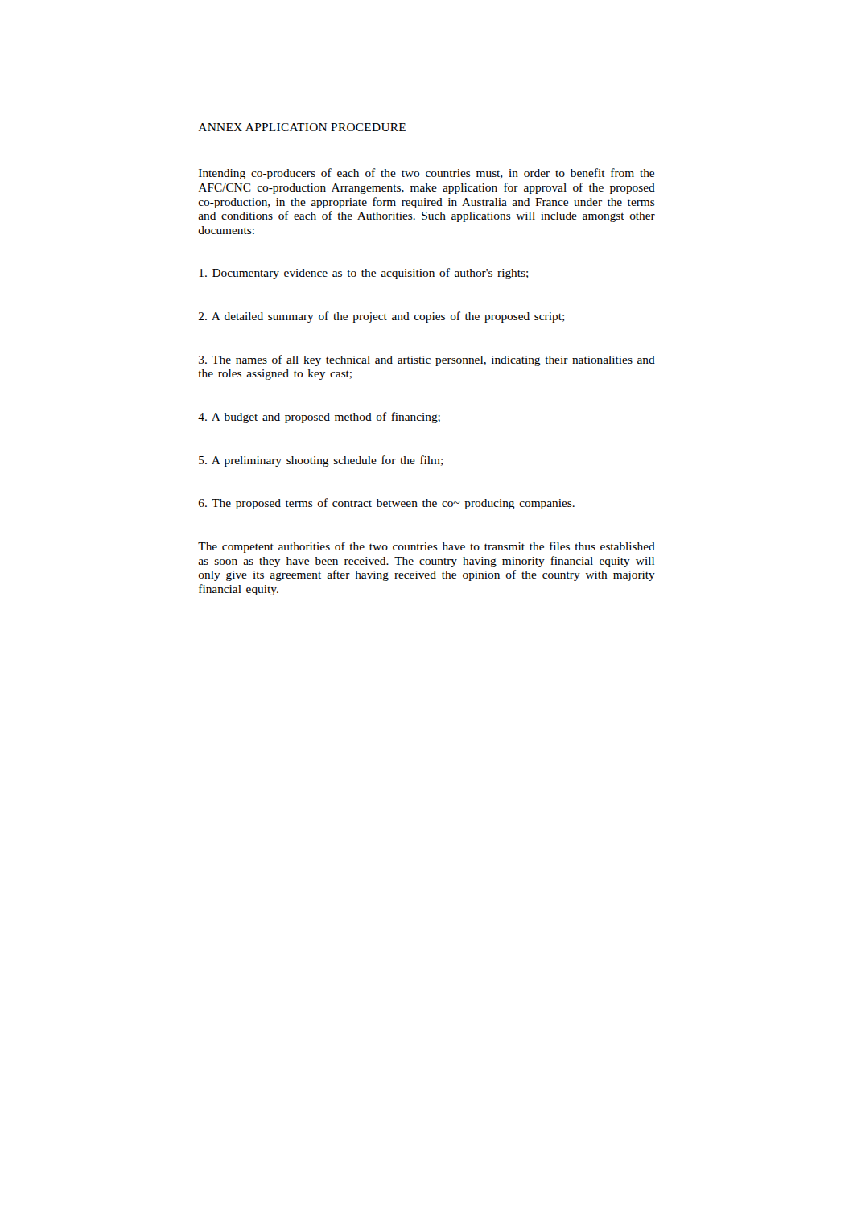ANNEX APPLICATION PROCEDURE
Intending co-producers of each of the two countries must, in order to benefit from the AFC/CNC co-production Arrangements, make application for approval of the proposed co-production, in the appropriate form required in Australia and France under the terms and conditions of each of the Authorities. Such applications will include amongst other documents:
1. Documentary evidence as to the acquisition of author's rights;
2. A detailed summary of the project and copies of the proposed script;
3. The names of all key technical and artistic personnel, indicating their nationalities and the roles assigned to key cast;
4. A budget and proposed method of financing;
5. A preliminary shooting schedule for the film;
6. The proposed terms of contract between the co~ producing companies.
The competent authorities of the two countries have to transmit the files thus established as soon as they have been received. The country having minority financial equity will only give its agreement after having received the opinion of the country with majority financial equity.